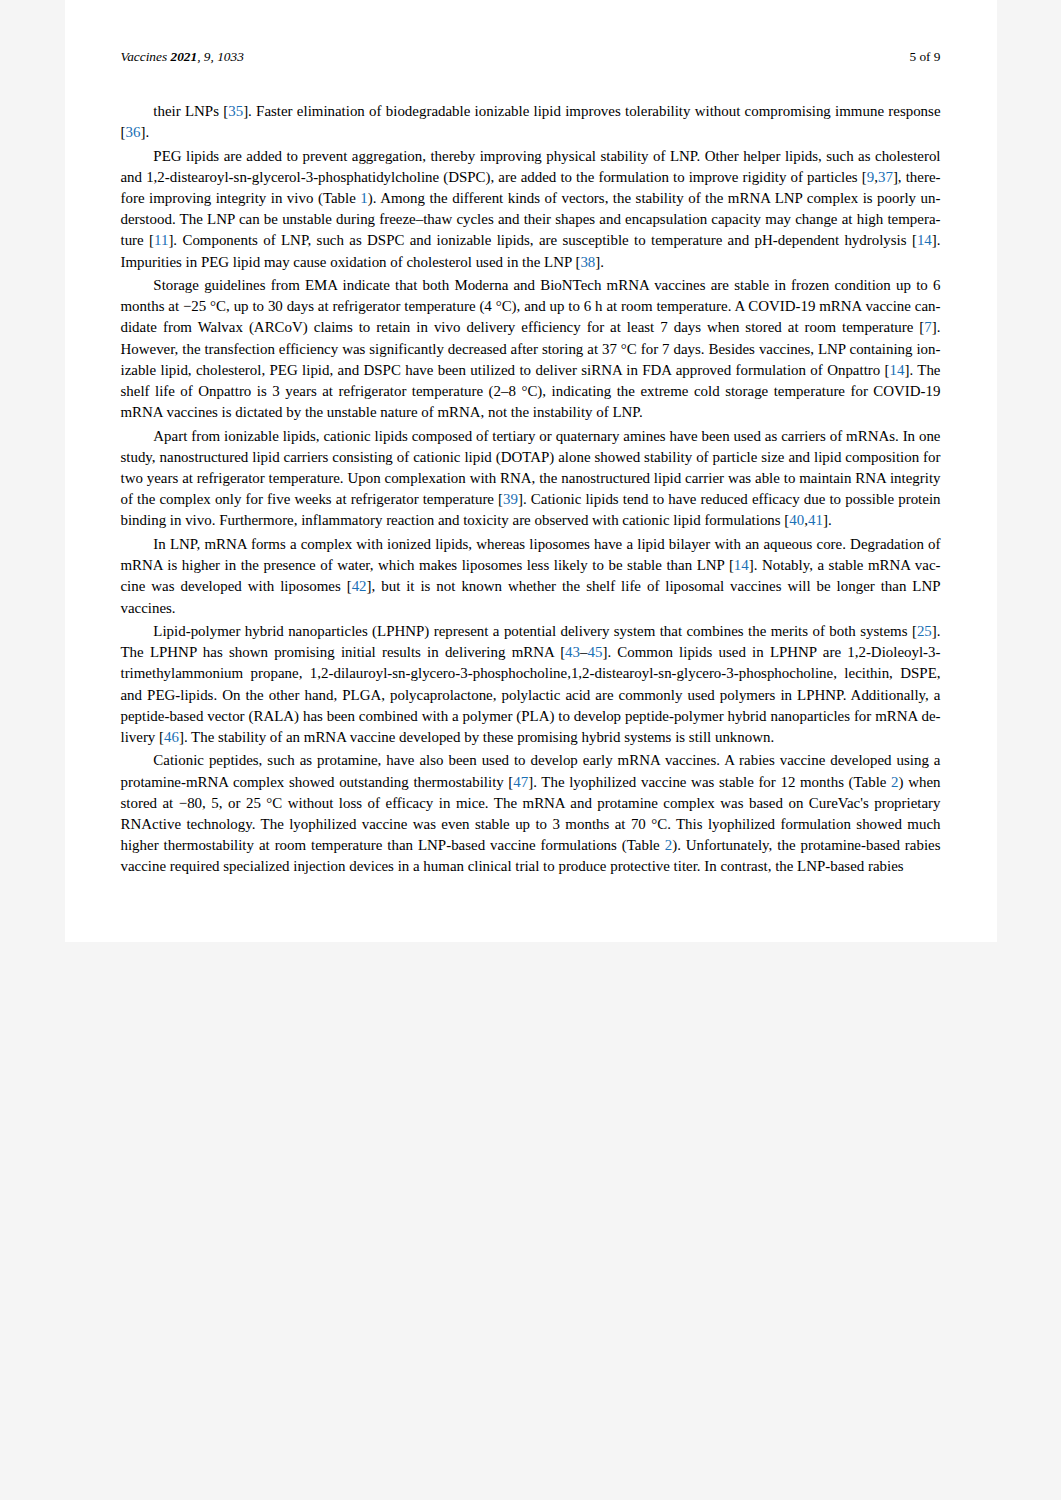Vaccines 2021, 9, 1033 5 of 9
their LNPs [35]. Faster elimination of biodegradable ionizable lipid improves tolerability without compromising immune response [36].
PEG lipids are added to prevent aggregation, thereby improving physical stability of LNP. Other helper lipids, such as cholesterol and 1,2-distearoyl-sn-glycerol-3-phosphatidylcholine (DSPC), are added to the formulation to improve rigidity of particles [9,37], therefore improving integrity in vivo (Table 1). Among the different kinds of vectors, the stability of the mRNA LNP complex is poorly understood. The LNP can be unstable during freeze–thaw cycles and their shapes and encapsulation capacity may change at high temperature [11]. Components of LNP, such as DSPC and ionizable lipids, are susceptible to temperature and pH-dependent hydrolysis [14]. Impurities in PEG lipid may cause oxidation of cholesterol used in the LNP [38].
Storage guidelines from EMA indicate that both Moderna and BioNTech mRNA vaccines are stable in frozen condition up to 6 months at −25 °C, up to 30 days at refrigerator temperature (4 °C), and up to 6 h at room temperature. A COVID-19 mRNA vaccine candidate from Walvax (ARCoV) claims to retain in vivo delivery efficiency for at least 7 days when stored at room temperature [7]. However, the transfection efficiency was significantly decreased after storing at 37 °C for 7 days. Besides vaccines, LNP containing ionizable lipid, cholesterol, PEG lipid, and DSPC have been utilized to deliver siRNA in FDA approved formulation of Onpattro [14]. The shelf life of Onpattro is 3 years at refrigerator temperature (2–8 °C), indicating the extreme cold storage temperature for COVID-19 mRNA vaccines is dictated by the unstable nature of mRNA, not the instability of LNP.
Apart from ionizable lipids, cationic lipids composed of tertiary or quaternary amines have been used as carriers of mRNAs. In one study, nanostructured lipid carriers consisting of cationic lipid (DOTAP) alone showed stability of particle size and lipid composition for two years at refrigerator temperature. Upon complexation with RNA, the nanostructured lipid carrier was able to maintain RNA integrity of the complex only for five weeks at refrigerator temperature [39]. Cationic lipids tend to have reduced efficacy due to possible protein binding in vivo. Furthermore, inflammatory reaction and toxicity are observed with cationic lipid formulations [40,41].
In LNP, mRNA forms a complex with ionized lipids, whereas liposomes have a lipid bilayer with an aqueous core. Degradation of mRNA is higher in the presence of water, which makes liposomes less likely to be stable than LNP [14]. Notably, a stable mRNA vaccine was developed with liposomes [42], but it is not known whether the shelf life of liposomal vaccines will be longer than LNP vaccines.
Lipid-polymer hybrid nanoparticles (LPHNP) represent a potential delivery system that combines the merits of both systems [25]. The LPHNP has shown promising initial results in delivering mRNA [43–45]. Common lipids used in LPHNP are 1,2-Dioleoyl-3-trimethylammonium propane, 1,2-dilauroyl-sn-glycero-3-phosphocholine,1,2-distearoyl-sn-glycero-3-phosphocholine, lecithin, DSPE, and PEG-lipids. On the other hand, PLGA, polycaprolactone, polylactic acid are commonly used polymers in LPHNP. Additionally, a peptide-based vector (RALA) has been combined with a polymer (PLA) to develop peptide-polymer hybrid nanoparticles for mRNA delivery [46]. The stability of an mRNA vaccine developed by these promising hybrid systems is still unknown.
Cationic peptides, such as protamine, have also been used to develop early mRNA vaccines. A rabies vaccine developed using a protamine-mRNA complex showed outstanding thermostability [47]. The lyophilized vaccine was stable for 12 months (Table 2) when stored at −80, 5, or 25 °C without loss of efficacy in mice. The mRNA and protamine complex was based on CureVac's proprietary RNActive technology. The lyophilized vaccine was even stable up to 3 months at 70 °C. This lyophilized formulation showed much higher thermostability at room temperature than LNP-based vaccine formulations (Table 2). Unfortunately, the protamine-based rabies vaccine required specialized injection devices in a human clinical trial to produce protective titer. In contrast, the LNP-based rabies